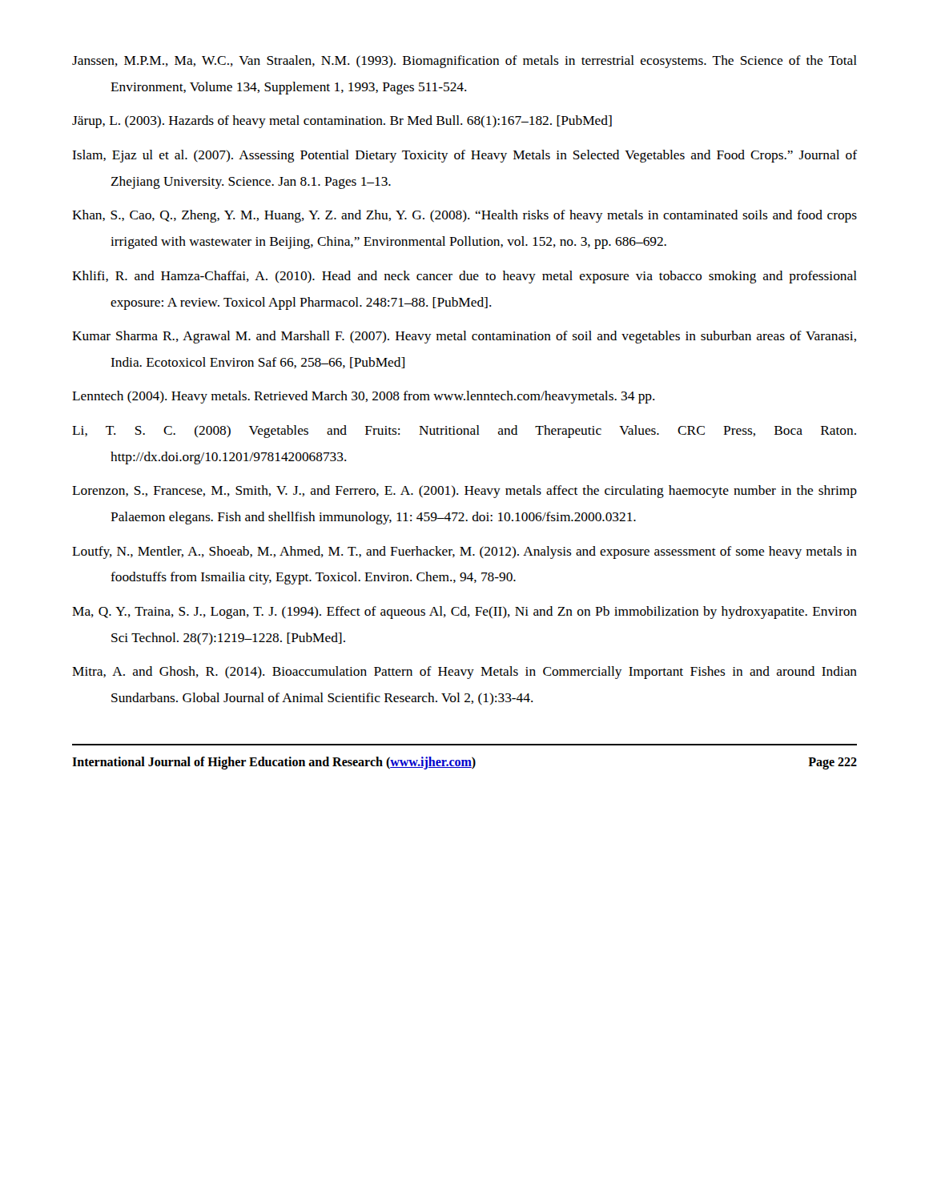Janssen, M.P.M., Ma, W.C., Van Straalen, N.M. (1993). Biomagnification of metals in terrestrial ecosystems. The Science of the Total Environment, Volume 134, Supplement 1, 1993, Pages 511-524.
Järup, L. (2003). Hazards of heavy metal contamination. Br Med Bull. 68(1):167–182. [PubMed]
Islam, Ejaz ul et al. (2007). Assessing Potential Dietary Toxicity of Heavy Metals in Selected Vegetables and Food Crops.” Journal of Zhejiang University. Science. Jan 8.1. Pages 1–13.
Khan, S., Cao, Q., Zheng, Y. M., Huang, Y. Z. and Zhu, Y. G. (2008). “Health risks of heavy metals in contaminated soils and food crops irrigated with wastewater in Beijing, China,” Environmental Pollution, vol. 152, no. 3, pp. 686–692.
Khlifi, R. and Hamza-Chaffai, A. (2010). Head and neck cancer due to heavy metal exposure via tobacco smoking and professional exposure: A review. Toxicol Appl Pharmacol. 248:71–88. [PubMed].
Kumar Sharma R., Agrawal M. and Marshall F. (2007). Heavy metal contamination of soil and vegetables in suburban areas of Varanasi, India. Ecotoxicol Environ Saf 66, 258–66, [PubMed]
Lenntech (2004). Heavy metals. Retrieved March 30, 2008 from www.lenntech.com/heavymetals. 34 pp.
Li, T. S. C. (2008) Vegetables and Fruits: Nutritional and Therapeutic Values. CRC Press, Boca Raton. http://dx.doi.org/10.1201/9781420068733.
Lorenzon, S., Francese, M., Smith, V. J., and Ferrero, E. A. (2001). Heavy metals affect the circulating haemocyte number in the shrimp Palaemon elegans. Fish and shellfish immunology, 11: 459–472. doi: 10.1006/fsim.2000.0321.
Loutfy, N., Mentler, A., Shoeab, M., Ahmed, M. T., and Fuerhacker, M. (2012). Analysis and exposure assessment of some heavy metals in foodstuffs from Ismailia city, Egypt. Toxicol. Environ. Chem., 94, 78-90.
Ma, Q. Y., Traina, S. J., Logan, T. J. (1994). Effect of aqueous Al, Cd, Fe(II), Ni and Zn on Pb immobilization by hydroxyapatite. Environ Sci Technol. 28(7):1219–1228. [PubMed].
Mitra, A. and Ghosh, R. (2014). Bioaccumulation Pattern of Heavy Metals in Commercially Important Fishes in and around Indian Sundarbans. Global Journal of Animal Scientific Research. Vol 2, (1):33-44.
International Journal of Higher Education and Research (www.ijher.com) Page 222